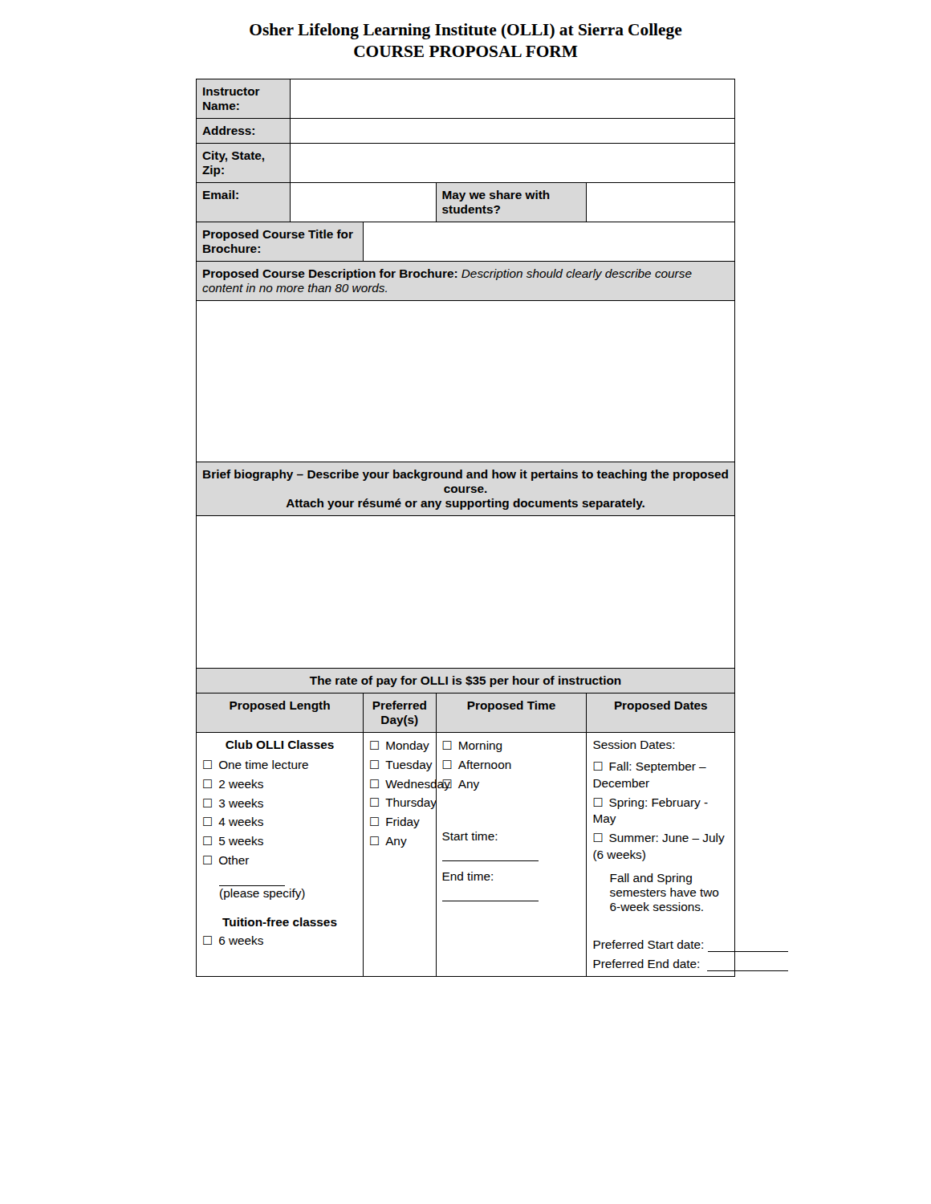Osher Lifelong Learning Institute (OLLI) at Sierra College
COURSE PROPOSAL FORM
| Instructor Name: | |
| Address: | |
| City, State, Zip: | |
| Email: | | May we share with students? | |
| Proposed Course Title for Brochure: | |
| Proposed Course Description for Brochure: Description should clearly describe course content in no more than 80 words. |
| Brief biography – Describe your background and how it pertains to teaching the proposed course. Attach your résumé or any supporting documents separately. |
| The rate of pay for OLLI is $35 per hour of instruction |
| Proposed Length | Preferred Day(s) | Proposed Time | Proposed Dates |
| Club OLLI Classes ☐ One time lecture ☐ 2 weeks ☐ 3 weeks ☐ 4 weeks ☐ 5 weeks ☐ Other (please specify) Tuition-free classes ☐ 6 weeks | ☐ Monday ☐ Tuesday ☐ Wednesday ☐ Thursday ☐ Friday ☐ Any | ☐ Morning ☐ Afternoon ☐ Any Start time: End time: | Session Dates: ☐ Fall: September – December ☐ Spring: February - May ☐ Summer: June – July (6 weeks) Fall and Spring semesters have two 6-week sessions. Preferred Start date: Preferred End date: |